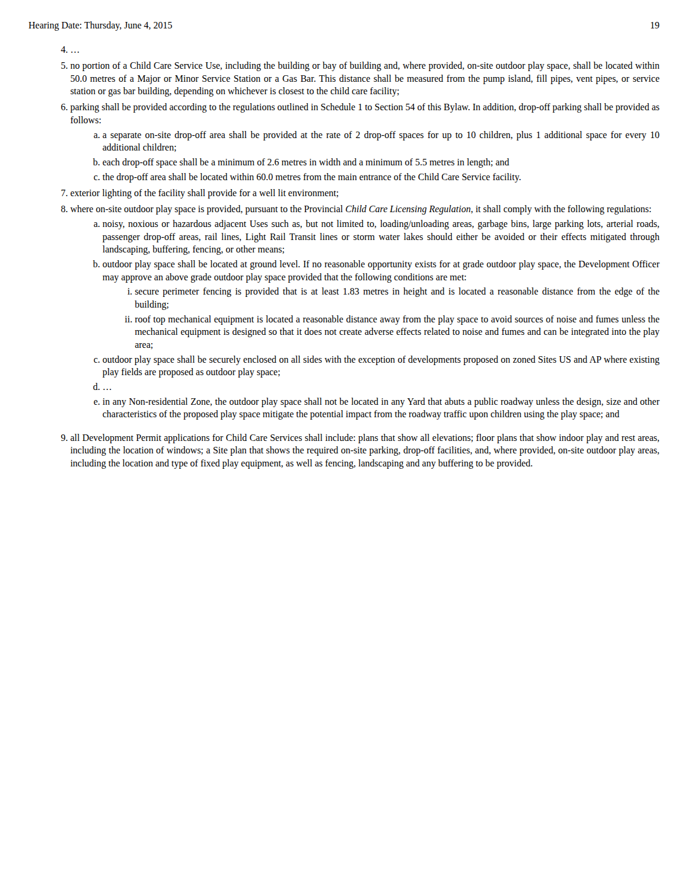Hearing Date: Thursday, June 4, 2015 19
…
no portion of a Child Care Service Use, including the building or bay of building and, where provided, on-site outdoor play space, shall be located within 50.0 metres of a Major or Minor Service Station or a Gas Bar. This distance shall be measured from the pump island, fill pipes, vent pipes, or service station or gas bar building, depending on whichever is closest to the child care facility;
parking shall be provided according to the regulations outlined in Schedule 1 to Section 54 of this Bylaw. In addition, drop-off parking shall be provided as follows:
a separate on-site drop-off area shall be provided at the rate of 2 drop-off spaces for up to 10 children, plus 1 additional space for every 10 additional children;
each drop-off space shall be a minimum of 2.6 metres in width and a minimum of 5.5 metres in length; and
the drop-off area shall be located within 60.0 metres from the main entrance of the Child Care Service facility.
exterior lighting of the facility shall provide for a well lit environment;
where on-site outdoor play space is provided, pursuant to the Provincial Child Care Licensing Regulation, it shall comply with the following regulations:
noisy, noxious or hazardous adjacent Uses such as, but not limited to, loading/unloading areas, garbage bins, large parking lots, arterial roads, passenger drop-off areas, rail lines, Light Rail Transit lines or storm water lakes should either be avoided or their effects mitigated through landscaping, buffering, fencing, or other means;
outdoor play space shall be located at ground level. If no reasonable opportunity exists for at grade outdoor play space, the Development Officer may approve an above grade outdoor play space provided that the following conditions are met:
secure perimeter fencing is provided that is at least 1.83 metres in height and is located a reasonable distance from the edge of the building;
roof top mechanical equipment is located a reasonable distance away from the play space to avoid sources of noise and fumes unless the mechanical equipment is designed so that it does not create adverse effects related to noise and fumes and can be integrated into the play area;
outdoor play space shall be securely enclosed on all sides with the exception of developments proposed on zoned Sites US and AP where existing play fields are proposed as outdoor play space;
…
in any Non-residential Zone, the outdoor play space shall not be located in any Yard that abuts a public roadway unless the design, size and other characteristics of the proposed play space mitigate the potential impact from the roadway traffic upon children using the play space; and
all Development Permit applications for Child Care Services shall include: plans that show all elevations; floor plans that show indoor play and rest areas, including the location of windows; a Site plan that shows the required on-site parking, drop-off facilities, and, where provided, on-site outdoor play areas, including the location and type of fixed play equipment, as well as fencing, landscaping and any buffering to be provided.